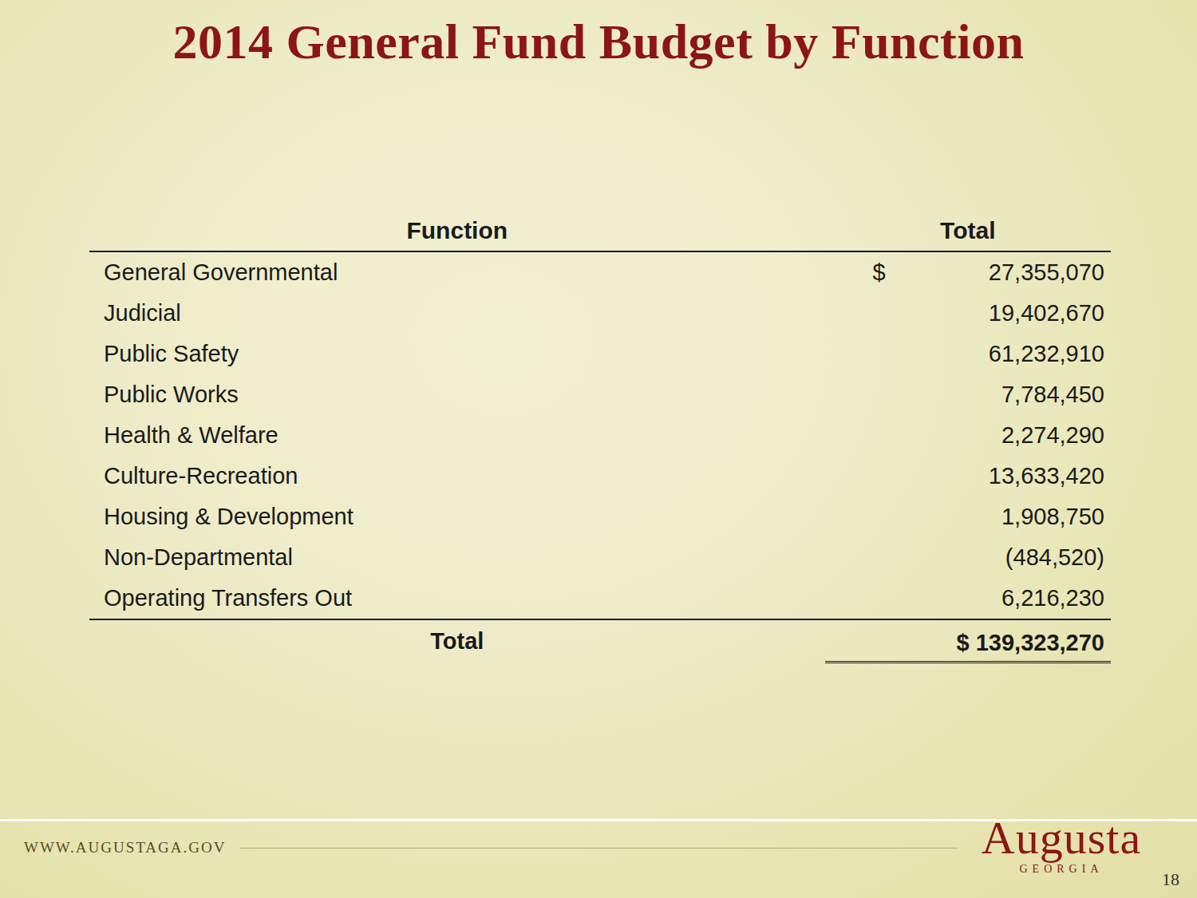2014 General Fund Budget by Function
| Function | Total |
| --- | --- |
| General Governmental | $ 27,355,070 |
| Judicial | 19,402,670 |
| Public Safety | 61,232,910 |
| Public Works | 7,784,450 |
| Health & Welfare | 2,274,290 |
| Culture-Recreation | 13,633,420 |
| Housing & Development | 1,908,750 |
| Non-Departmental | (484,520) |
| Operating Transfers Out | 6,216,230 |
| Total | $ 139,323,270 |
WWW.AUGUSTAGA.GOV
Augusta
GEORGIA
18